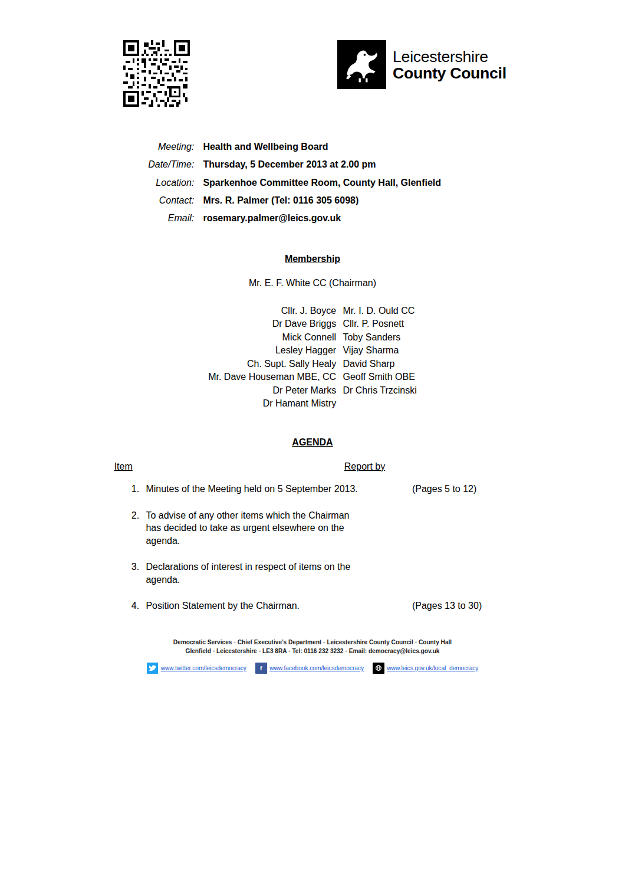Leicestershire
County Council
| Meeting: | Health and Wellbeing Board |
| Date/Time: | Thursday, 5 December 2013 at 2.00 pm |
| Location: | Sparkenhoe Committee Room, County Hall, Glenfield |
| Contact: | Mrs. R. Palmer (Tel: 0116 305 6098) |
| Email: | rosemary.palmer@leics.gov.uk |
Membership
Mr. E. F. White CC (Chairman)
| Cllr. J. Boyce | Mr. I. D. Ould CC |
| Dr Dave Briggs | Cllr. P. Posnett |
| Mick Connell | Toby Sanders |
| Lesley Hagger | Vijay Sharma |
| Ch. Supt. Sally Healy | David Sharp |
| Mr. Dave Houseman MBE, CC | Geoff Smith OBE |
| Dr Peter Marks | Dr Chris Trzcinski |
| Dr Hamant Mistry | |
AGENDA
Item
Report by
| 1. | Minutes of the Meeting held on 5 September 2013. | (Pages 5 to 12) |
| 2. | To advise of any other items which the Chairman has decided to take as urgent elsewhere on the agenda. | |
| 3. | Declarations of interest in respect of items on the agenda. | |
| 4. | Position Statement by the Chairman. | (Pages 13 to 30) |
Democratic Services ◦ Chief Executive’s Department ◦ Leicestershire County Council ◦ County Hall
Glenfield ◦ Leicestershire ◦ LE3 8RA ◦ Tel: 0116 232 3232 ◦ Email: democracy@leics.gov.uk
www.twitter.com/leicsdemocracy f www.facebook.com/leicsdemocracy www.leics.gov.uk/local_democracy